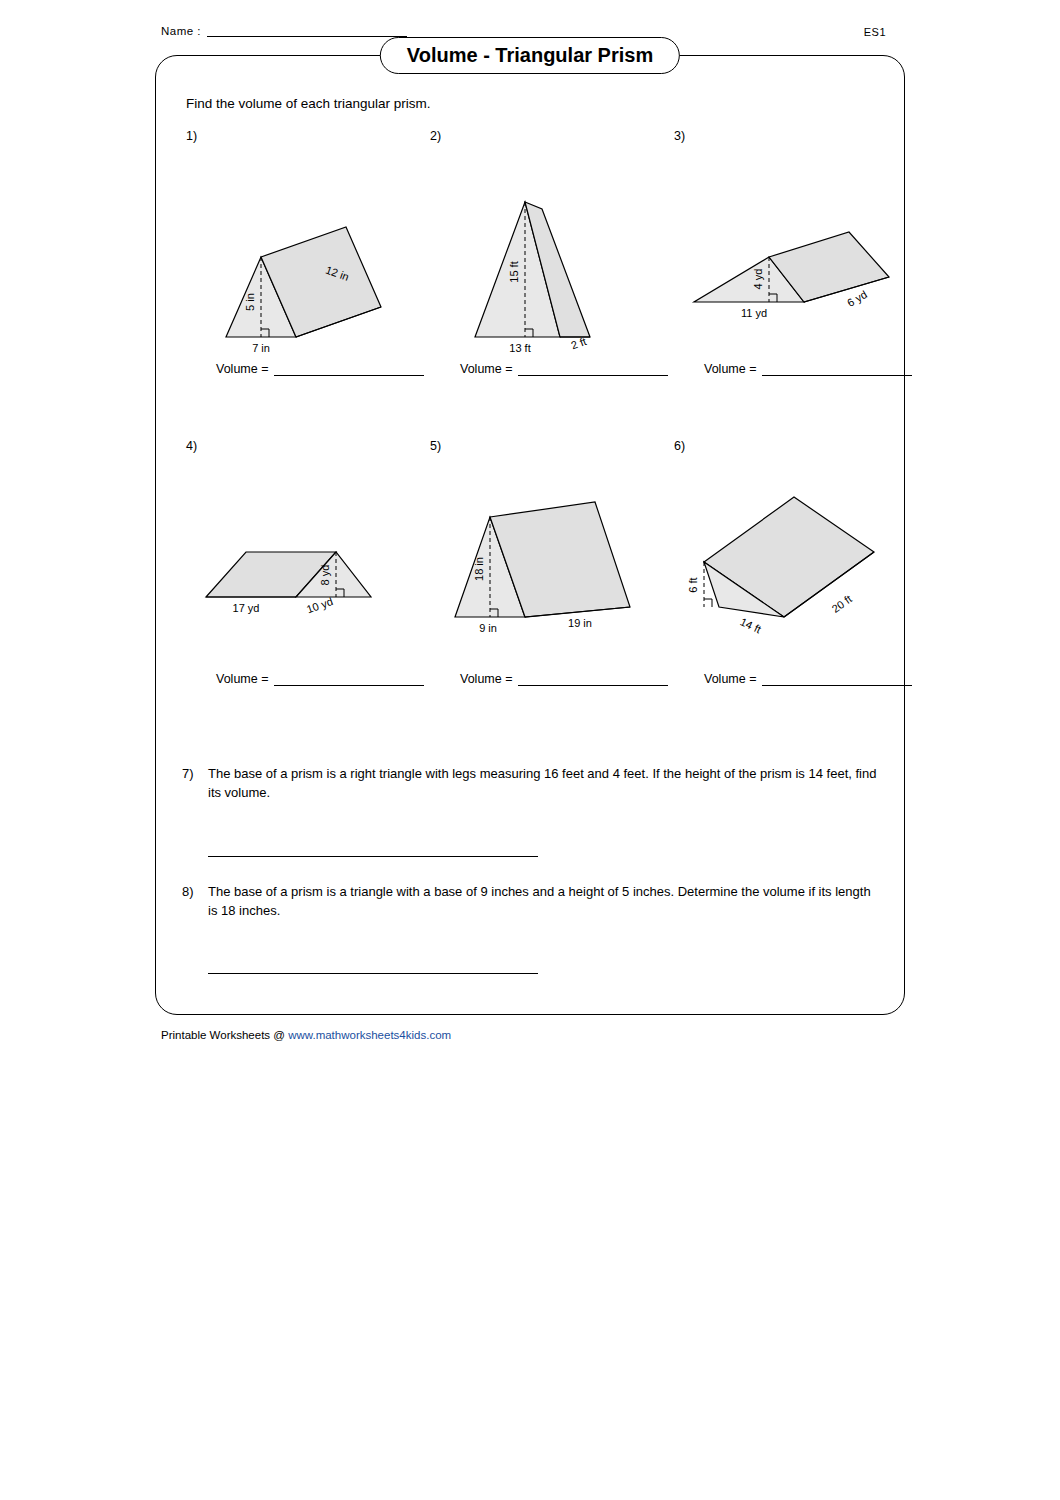Name :
Volume - Triangular Prism
ES1
Find the volume of each triangular prism.
1)
5 in 7 in 12 in
Volume =
2)
15 ft 13 ft 2 ft
Volume =
3)
4 yd 11 yd 6 yd
Volume =
4)
8 yd 17 yd 10 yd
Volume =
5)
18 in 9 in 19 in
Volume =
6)
6 ft 14 ft 20 ft
Volume =
7)
The base of a prism is a right triangle with legs measuring 16 feet and 4 feet. If the height of the prism is 14 feet, find its volume.
8)
The base of a prism is a triangle with a base of 9 inches and a height of 5 inches. Determine the volume if its length is 18 inches.
Printable Worksheets @ www.mathworksheets4kids.com